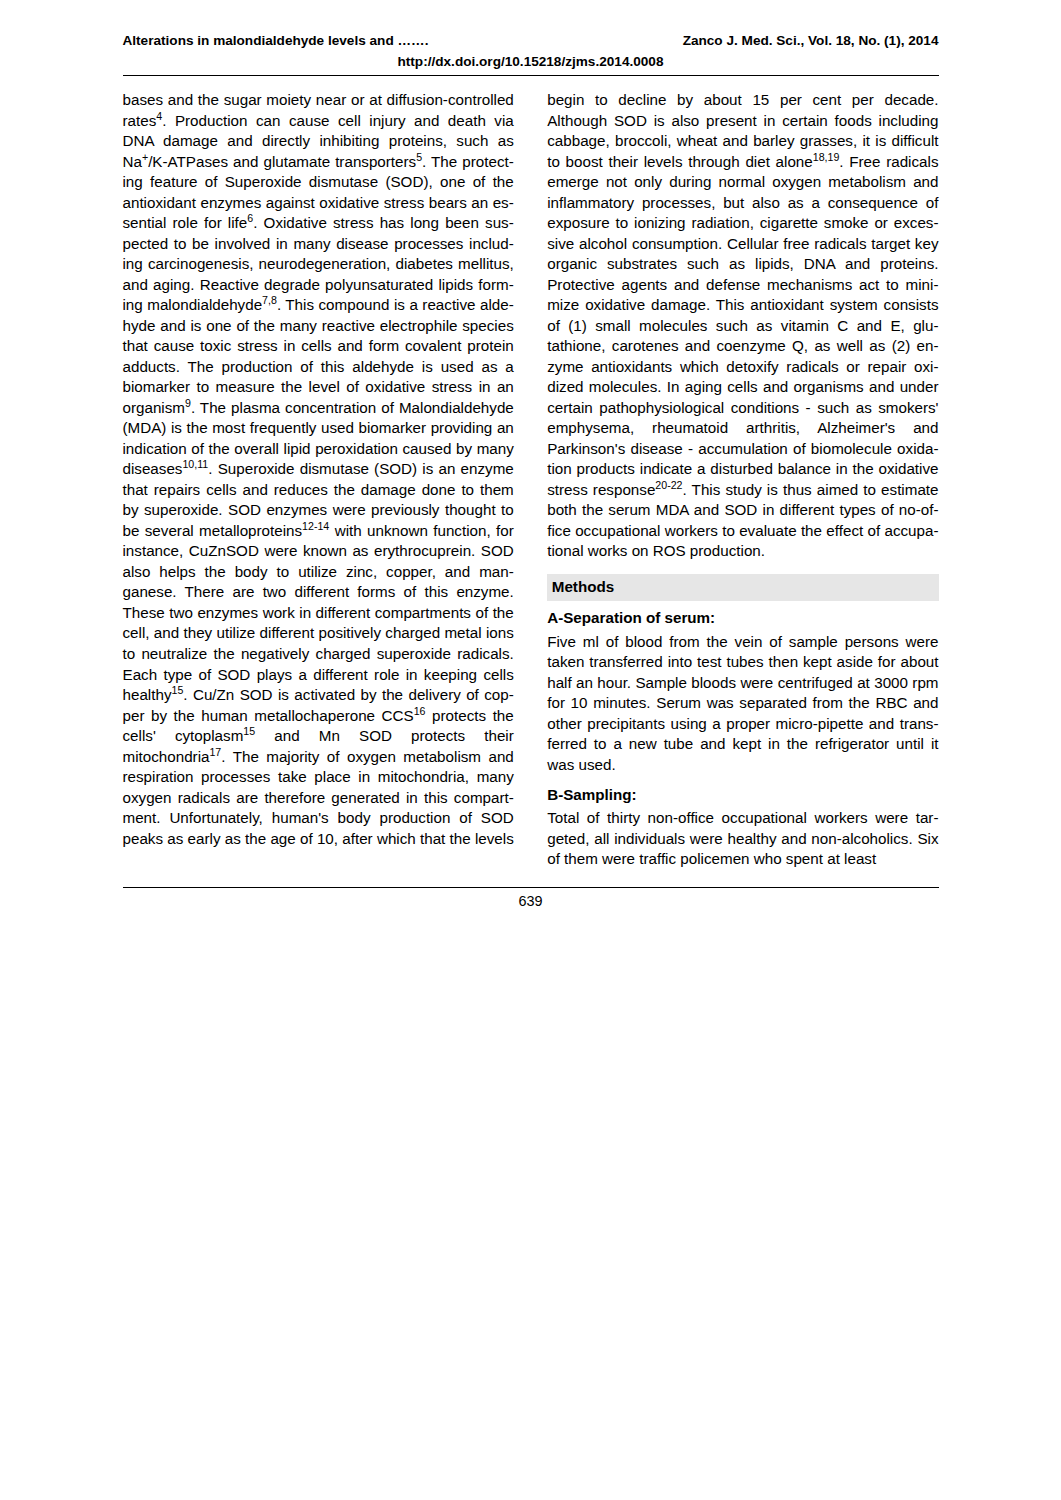Alterations in malondialdehyde levels and ……. Zanco J. Med. Sci., Vol. 18, No. (1), 2014
http://dx.doi.org/10.15218/zjms.2014.0008
bases and the sugar moiety near or at diffusion-controlled rates4. Production can cause cell injury and death via DNA damage and directly inhibiting proteins, such as Na+/K-ATPases and glutamate transporters5. The protecting feature of Superoxide dismutase (SOD), one of the antioxidant enzymes against oxidative stress bears an essential role for life6. Oxidative stress has long been suspected to be involved in many disease processes including carcinogenesis, neurodegeneration, diabetes mellitus, and aging. Reactive degrade polyunsaturated lipids forming malondialdehyde7,8. This compound is a reactive aldehyde and is one of the many reactive electrophile species that cause toxic stress in cells and form covalent protein adducts. The production of this aldehyde is used as a biomarker to measure the level of oxidative stress in an organism9. The plasma concentration of Malondialdehyde (MDA) is the most frequently used biomarker providing an indication of the overall lipid peroxidation caused by many diseases10,11. Superoxide dismutase (SOD) is an enzyme that repairs cells and reduces the damage done to them by superoxide. SOD enzymes were previously thought to be several metalloproteins12-14 with unknown function, for instance, CuZnSOD were known as erythrocuprein. SOD also helps the body to utilize zinc, copper, and manganese. There are two different forms of this enzyme. These two enzymes work in different compartments of the cell, and they utilize different positively charged metal ions to neutralize the negatively charged superoxide radicals. Each type of SOD plays a different role in keeping cells healthy15. Cu/Zn SOD is activated by the delivery of copper by the human metallochaperone CCS16 protects the cells' cytoplasm15 and Mn SOD protects their mitochondria17. The majority of oxygen metabolism and respiration processes take place in mitochondria, many oxygen radicals are therefore generated in this compartment. Unfortunately, human's body production of SOD peaks as early as the age of 10, after which that the levels begin to decline by about 15 per cent per decade. Although SOD is also present in certain foods including cabbage, broccoli, wheat and barley grasses, it is difficult to boost their levels through diet alone18,19. Free radicals emerge not only during normal oxygen metabolism and inflammatory processes, but also as a consequence of exposure to ionizing radiation, cigarette smoke or excessive alcohol consumption. Cellular free radicals target key organic substrates such as lipids, DNA and proteins. Protective agents and defense mechanisms act to minimize oxidative damage. This antioxidant system consists of (1) small molecules such as vitamin C and E, glutathione, carotenes and coenzyme Q, as well as (2) enzyme antioxidants which detoxify radicals or repair oxidized molecules. In aging cells and organisms and under certain pathophysiological conditions - such as smokers' emphysema, rheumatoid arthritis, Alzheimer's and Parkinson's disease - accumulation of biomolecule oxidation products indicate a disturbed balance in the oxidative stress response20-22. This study is thus aimed to estimate both the serum MDA and SOD in different types of no-office occupational workers to evaluate the effect of accupational works on ROS production.
Methods
A-Separation of serum:
Five ml of blood from the vein of sample persons were taken transferred into test tubes then kept aside for about half an hour. Sample bloods were centrifuged at 3000 rpm for 10 minutes. Serum was separated from the RBC and other precipitants using a proper micro-pipette and transferred to a new tube and kept in the refrigerator until it was used.
B-Sampling:
Total of thirty non-office occupational workers were targeted, all individuals were healthy and non-alcoholics. Six of them were traffic policemen who spent at least
639